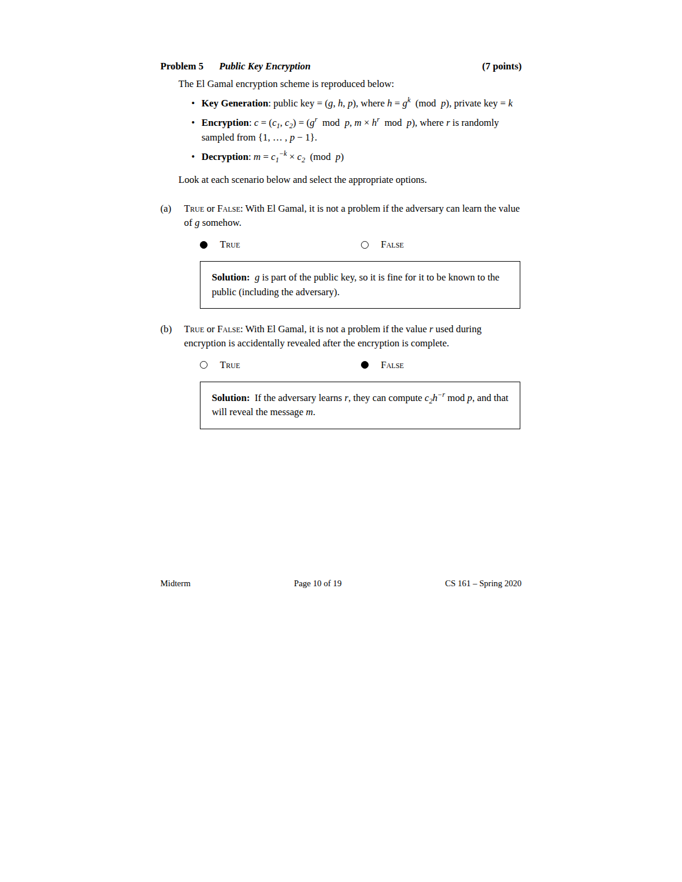Problem 5 Public Key Encryption (7 points)
The El Gamal encryption scheme is reproduced below:
Key Generation: public key = (g, h, p), where h = gk (mod p), private key = k
Encryption: c = (c1, c2) = (gr mod p, m × hr mod p), where r is randomly sampled from {1, … , p − 1}.
Decryption: m = c1−k × c2 (mod p)
Look at each scenario below and select the appropriate options.
True or False: With El Gamal, it is not a problem if the adversary can learn the value of g somehow.
True
False
Solution: g is part of the public key, so it is fine for it to be known to the public (including the adversary).
True or False: With El Gamal, it is not a problem if the value r used during encryption is accidentally revealed after the encryption is complete.
True
False
Solution: If the adversary learns r, they can compute c2h−r mod p, and that will reveal the message m.
Midterm
Page 10 of 19
CS 161 – Spring 2020